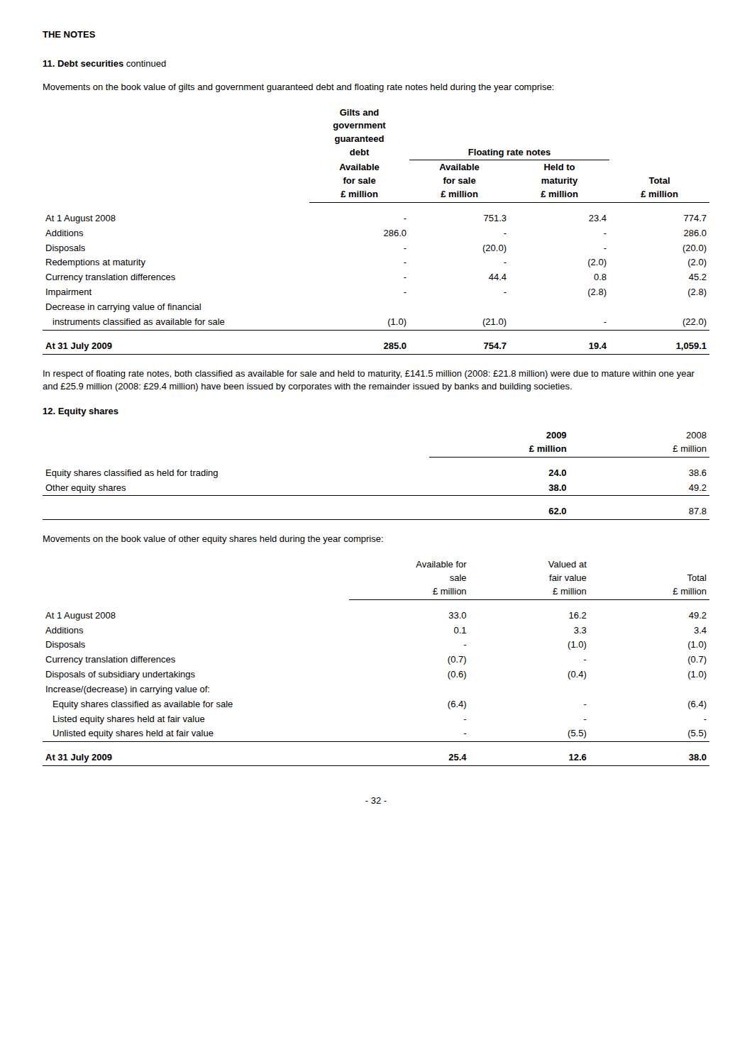THE NOTES
11. Debt securities continued
Movements on the book value of gilts and government guaranteed debt and floating rate notes held during the year comprise:
| | Gilts and government guaranteed debt | Floating rate notes | |
| | Available for sale £ million | Available for sale £ million | Held to maturity £ million | Total £ million |
| At 1 August 2008 | - | 751.3 | 23.4 | 774.7 |
| Additions | 286.0 | - | - | 286.0 |
| Disposals | - | (20.0) | - | (20.0) |
| Redemptions at maturity | - | - | (2.0) | (2.0) |
| Currency translation differences | - | 44.4 | 0.8 | 45.2 |
| Impairment | - | - | (2.8) | (2.8) |
| Decrease in carrying value of financial | | | | |
| instruments classified as available for sale | (1.0) | (21.0) | - | (22.0) |
| At 31 July 2009 | 285.0 | 754.7 | 19.4 | 1,059.1 |
In respect of floating rate notes, both classified as available for sale and held to maturity, £141.5 million (2008: £21.8 million) were due to mature within one year and £25.9 million (2008: £29.4 million) have been issued by corporates with the remainder issued by banks and building societies.
12. Equity shares
| | 2009 £ million | 2008 £ million |
| Equity shares classified as held for trading | 24.0 | 38.6 |
| Other equity shares | 38.0 | 49.2 |
| | 62.0 | 87.8 |
Movements on the book value of other equity shares held during the year comprise:
| | Available for sale £ million | Valued at fair value £ million | Total £ million |
| At 1 August 2008 | 33.0 | 16.2 | 49.2 |
| Additions | 0.1 | 3.3 | 3.4 |
| Disposals | - | (1.0) | (1.0) |
| Currency translation differences | (0.7) | - | (0.7) |
| Disposals of subsidiary undertakings | (0.6) | (0.4) | (1.0) |
| Increase/(decrease) in carrying value of: | | | |
| Equity shares classified as available for sale | (6.4) | - | (6.4) |
| Listed equity shares held at fair value | - | - | - |
| Unlisted equity shares held at fair value | - | (5.5) | (5.5) |
| At 31 July 2009 | 25.4 | 12.6 | 38.0 |
- 32 -